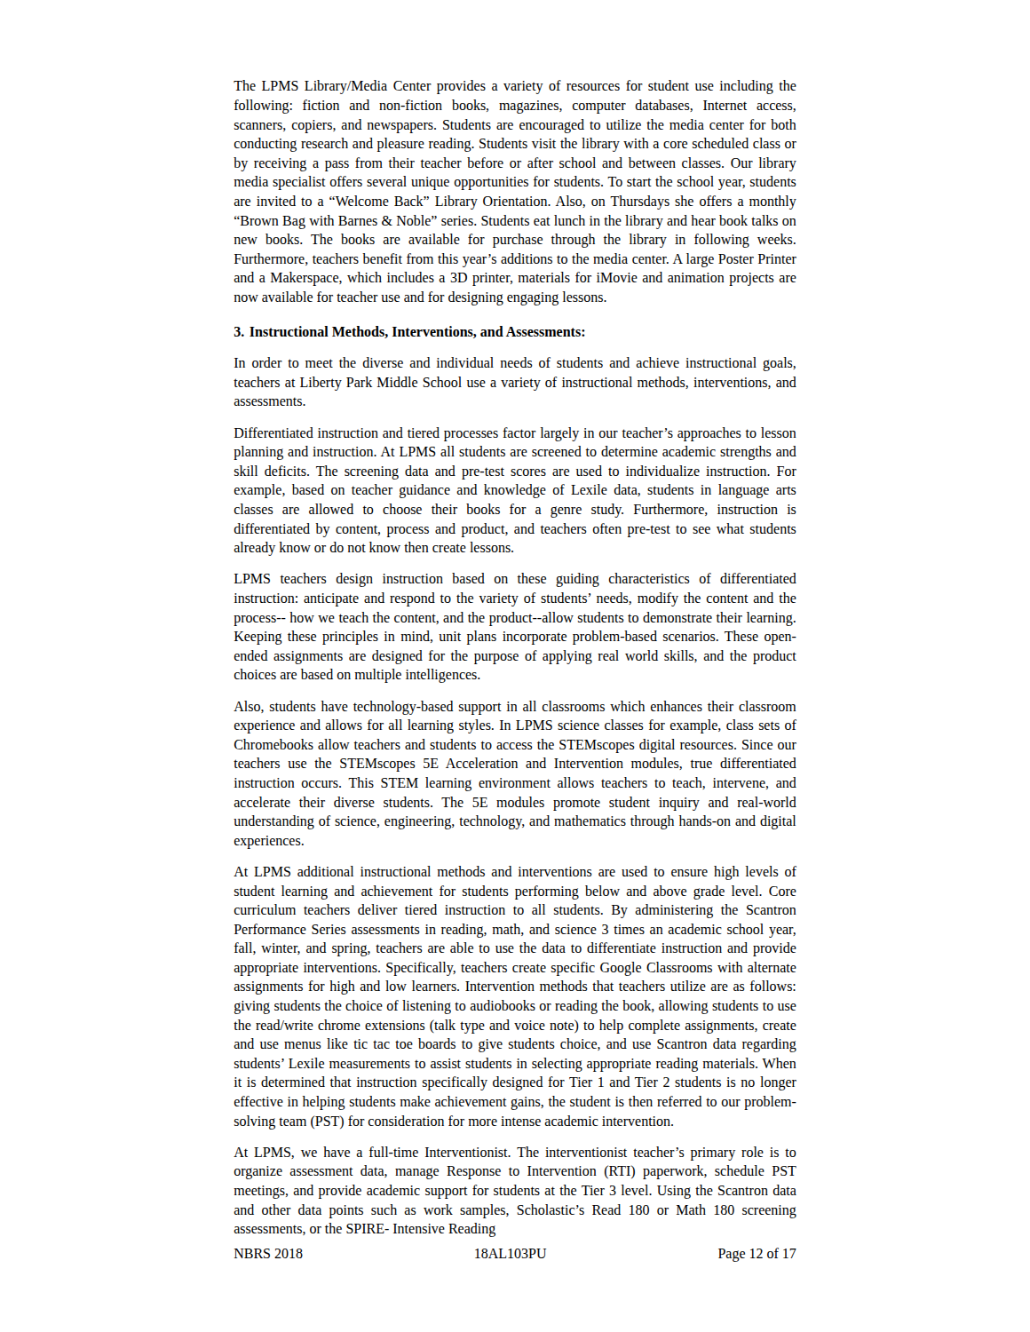The LPMS Library/Media Center provides a variety of resources for student use including the following: fiction and non-fiction books, magazines, computer databases, Internet access, scanners, copiers, and newspapers. Students are encouraged to utilize the media center for both conducting research and pleasure reading. Students visit the library with a core scheduled class or by receiving a pass from their teacher before or after school and between classes. Our library media specialist offers several unique opportunities for students. To start the school year, students are invited to a “Welcome Back” Library Orientation. Also, on Thursdays she offers a monthly “Brown Bag with Barnes & Noble” series. Students eat lunch in the library and hear book talks on new books. The books are available for purchase through the library in following weeks. Furthermore, teachers benefit from this year’s additions to the media center. A large Poster Printer and a Makerspace, which includes a 3D printer, materials for iMovie and animation projects are now available for teacher use and for designing engaging lessons.
3. Instructional Methods, Interventions, and Assessments:
In order to meet the diverse and individual needs of students and achieve instructional goals, teachers at Liberty Park Middle School use a variety of instructional methods, interventions, and assessments.
Differentiated instruction and tiered processes factor largely in our teacher’s approaches to lesson planning and instruction. At LPMS all students are screened to determine academic strengths and skill deficits. The screening data and pre-test scores are used to individualize instruction. For example, based on teacher guidance and knowledge of Lexile data, students in language arts classes are allowed to choose their books for a genre study. Furthermore, instruction is differentiated by content, process and product, and teachers often pre-test to see what students already know or do not know then create lessons.
LPMS teachers design instruction based on these guiding characteristics of differentiated instruction: anticipate and respond to the variety of students’ needs, modify the content and the process-- how we teach the content, and the product--allow students to demonstrate their learning. Keeping these principles in mind, unit plans incorporate problem-based scenarios. These open-ended assignments are designed for the purpose of applying real world skills, and the product choices are based on multiple intelligences.
Also, students have technology-based support in all classrooms which enhances their classroom experience and allows for all learning styles. In LPMS science classes for example, class sets of Chromebooks allow teachers and students to access the STEMscopes digital resources. Since our teachers use the STEMscopes 5E Acceleration and Intervention modules, true differentiated instruction occurs. This STEM learning environment allows teachers to teach, intervene, and accelerate their diverse students. The 5E modules promote student inquiry and real-world understanding of science, engineering, technology, and mathematics through hands-on and digital experiences.
At LPMS additional instructional methods and interventions are used to ensure high levels of student learning and achievement for students performing below and above grade level. Core curriculum teachers deliver tiered instruction to all students. By administering the Scantron Performance Series assessments in reading, math, and science 3 times an academic school year, fall, winter, and spring, teachers are able to use the data to differentiate instruction and provide appropriate interventions. Specifically, teachers create specific Google Classrooms with alternate assignments for high and low learners. Intervention methods that teachers utilize are as follows: giving students the choice of listening to audiobooks or reading the book, allowing students to use the read/write chrome extensions (talk type and voice note) to help complete assignments, create and use menus like tic tac toe boards to give students choice, and use Scantron data regarding students’ Lexile measurements to assist students in selecting appropriate reading materials. When it is determined that instruction specifically designed for Tier 1 and Tier 2 students is no longer effective in helping students make achievement gains, the student is then referred to our problem-solving team (PST) for consideration for more intense academic intervention.
At LPMS, we have a full-time Interventionist. The interventionist teacher’s primary role is to organize assessment data, manage Response to Intervention (RTI) paperwork, schedule PST meetings, and provide academic support for students at the Tier 3 level. Using the Scantron data and other data points such as work samples, Scholastic’s Read 180 or Math 180 screening assessments, or the SPIRE- Intensive Reading
NBRS 2018 18AL103PU Page 12 of 17